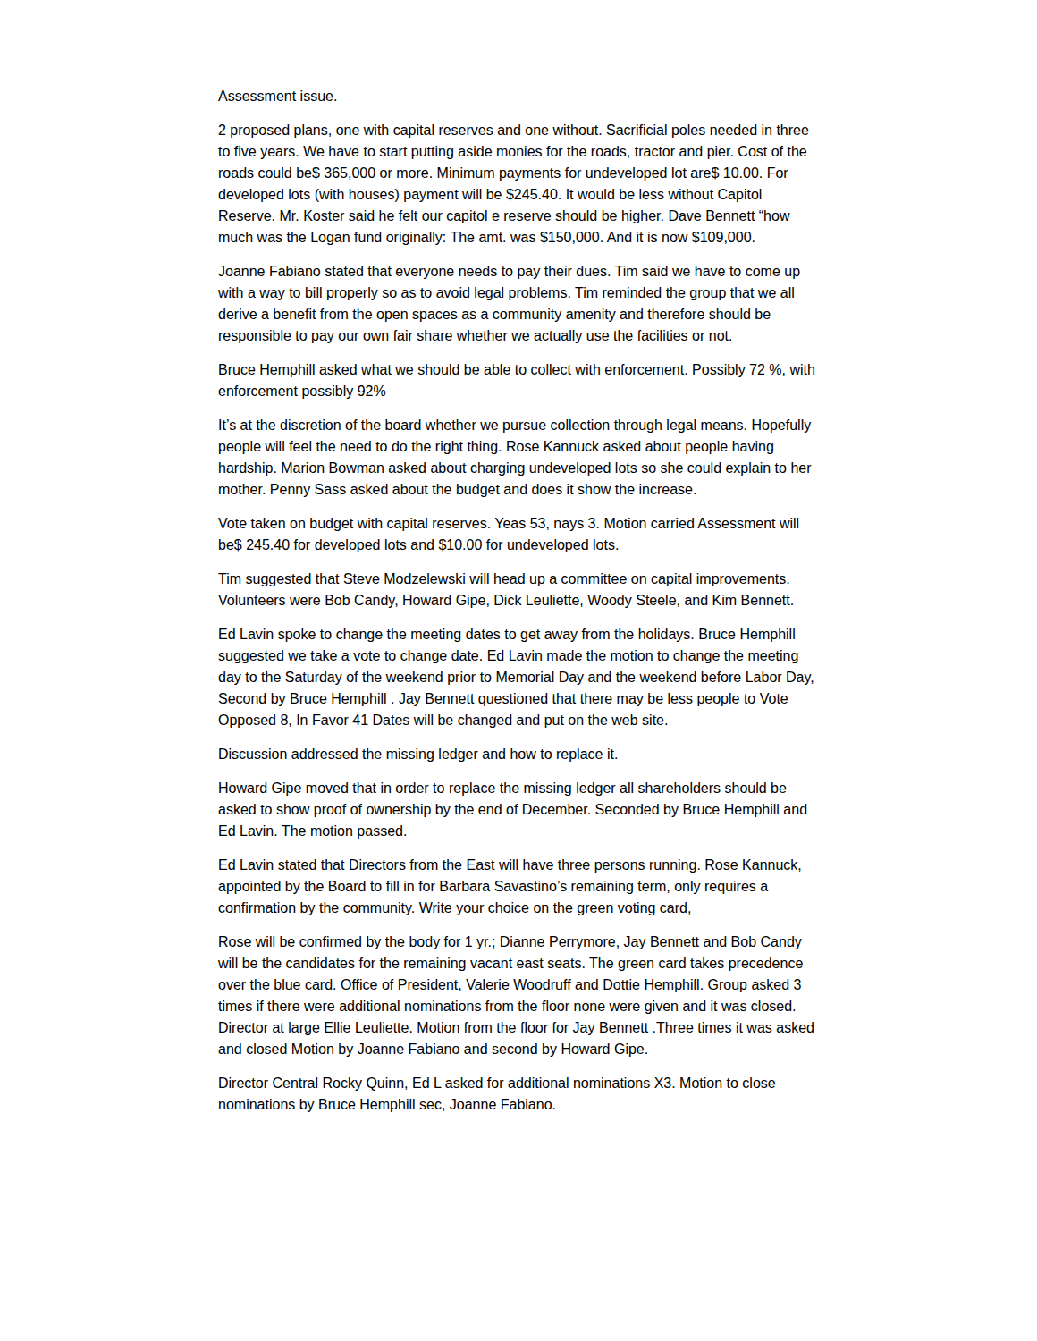Assessment issue.
2 proposed plans, one with capital reserves and one without. Sacrificial poles needed in three to five years. We have to start putting aside monies for the roads, tractor and pier. Cost of the roads could be$ 365,000 or more. Minimum payments for undeveloped lot are$ 10.00. For developed lots (with houses) payment will be $245.40. It would be less without Capitol Reserve. Mr. Koster said he felt our capitol e reserve should be higher. Dave Bennett “how much was the Logan fund originally: The amt. was $150,000. And it is now $109,000.
Joanne Fabiano stated that everyone needs to pay their dues. Tim said we have to come up with a way to bill properly so as to avoid legal problems. Tim reminded the group that we all derive a benefit from the open spaces as a community amenity and therefore should be responsible to pay our own fair share whether we actually use the facilities or not.
Bruce Hemphill asked what we should be able to collect with enforcement. Possibly 72 %, with enforcement possibly 92%
It’s at the discretion of the board whether we pursue collection through legal means. Hopefully people will feel the need to do the right thing. Rose Kannuck asked about people having hardship. Marion Bowman asked about charging undeveloped lots so she could explain to her mother. Penny Sass asked about the budget and does it show the increase.
Vote taken on budget with capital reserves. Yeas 53, nays 3. Motion carried Assessment will be$ 245.40 for developed lots and $10.00 for undeveloped lots.
Tim suggested that Steve Modzelewski will head up a committee on capital improvements. Volunteers were Bob Candy, Howard Gipe, Dick Leuliette, Woody Steele, and Kim Bennett.
Ed Lavin spoke to change the meeting dates to get away from the holidays. Bruce Hemphill suggested we take a vote to change date. Ed Lavin made the motion to change the meeting day to the Saturday of the weekend prior to Memorial Day and the weekend before Labor Day, Second by Bruce Hemphill . Jay Bennett questioned that there may be less people to Vote Opposed 8, In Favor 41 Dates will be changed and put on the web site.
Discussion addressed the missing ledger and how to replace it.
Howard Gipe moved that in order to replace the missing ledger all shareholders should be asked to show proof of ownership by the end of December. Seconded by Bruce Hemphill and Ed Lavin. The motion passed.
Ed Lavin stated that Directors from the East will have three persons running. Rose Kannuck, appointed by the Board to fill in for Barbara Savastino’s remaining term, only requires a confirmation by the community. Write your choice on the green voting card,
Rose will be confirmed by the body for 1 yr.; Dianne Perrymore, Jay Bennett and Bob Candy will be the candidates for the remaining vacant east seats. The green card takes precedence over the blue card. Office of President, Valerie Woodruff and Dottie Hemphill. Group asked 3 times if there were additional nominations from the floor none were given and it was closed. Director at large Ellie Leuliette. Motion from the floor for Jay Bennett .Three times it was asked and closed Motion by Joanne Fabiano and second by Howard Gipe.
Director Central Rocky Quinn, Ed L asked for additional nominations X3. Motion to close nominations by Bruce Hemphill sec, Joanne Fabiano.